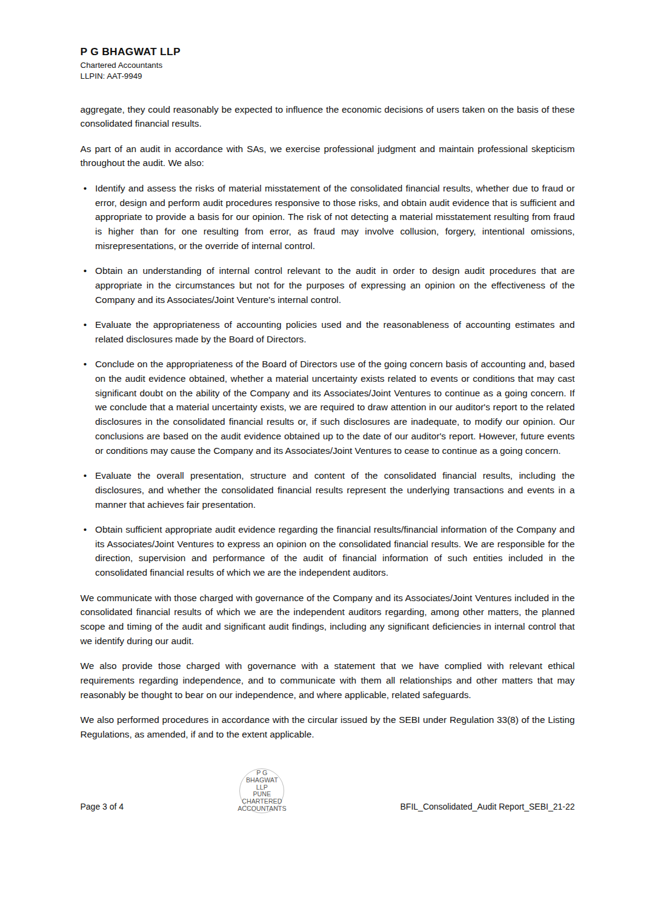P G BHAGWAT LLP
Chartered Accountants
LLPIN: AAT-9949
aggregate, they could reasonably be expected to influence the economic decisions of users taken on the basis of these consolidated financial results.
As part of an audit in accordance with SAs, we exercise professional judgment and maintain professional skepticism throughout the audit. We also:
Identify and assess the risks of material misstatement of the consolidated financial results, whether due to fraud or error, design and perform audit procedures responsive to those risks, and obtain audit evidence that is sufficient and appropriate to provide a basis for our opinion. The risk of not detecting a material misstatement resulting from fraud is higher than for one resulting from error, as fraud may involve collusion, forgery, intentional omissions, misrepresentations, or the override of internal control.
Obtain an understanding of internal control relevant to the audit in order to design audit procedures that are appropriate in the circumstances but not for the purposes of expressing an opinion on the effectiveness of the Company and its Associates/Joint Venture's internal control.
Evaluate the appropriateness of accounting policies used and the reasonableness of accounting estimates and related disclosures made by the Board of Directors.
Conclude on the appropriateness of the Board of Directors use of the going concern basis of accounting and, based on the audit evidence obtained, whether a material uncertainty exists related to events or conditions that may cast significant doubt on the ability of the Company and its Associates/Joint Ventures to continue as a going concern. If we conclude that a material uncertainty exists, we are required to draw attention in our auditor's report to the related disclosures in the consolidated financial results or, if such disclosures are inadequate, to modify our opinion. Our conclusions are based on the audit evidence obtained up to the date of our auditor's report. However, future events or conditions may cause the Company and its Associates/Joint Ventures to cease to continue as a going concern.
Evaluate the overall presentation, structure and content of the consolidated financial results, including the disclosures, and whether the consolidated financial results represent the underlying transactions and events in a manner that achieves fair presentation.
Obtain sufficient appropriate audit evidence regarding the financial results/financial information of the Company and its Associates/Joint Ventures to express an opinion on the consolidated financial results. We are responsible for the direction, supervision and performance of the audit of financial information of such entities included in the consolidated financial results of which we are the independent auditors.
We communicate with those charged with governance of the Company and its Associates/Joint Ventures included in the consolidated financial results of which we are the independent auditors regarding, among other matters, the planned scope and timing of the audit and significant audit findings, including any significant deficiencies in internal control that we identify during our audit.
We also provide those charged with governance with a statement that we have complied with relevant ethical requirements regarding independence, and to communicate with them all relationships and other matters that may reasonably be thought to bear on our independence, and where applicable, related safeguards.
We also performed procedures in accordance with the circular issued by the SEBI under Regulation 33(8) of the Listing Regulations, as amended, if and to the extent applicable.
Page 3 of 4
P G BHAGWAT LLP PUNE CHARTERED ACCOUNTANTS
BFIL_Consolidated_Audit Report_SEBI_21-22